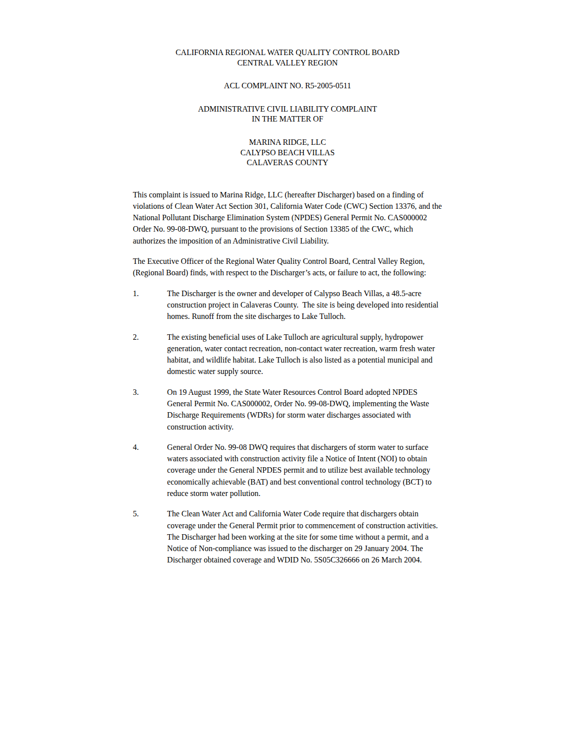CALIFORNIA REGIONAL WATER QUALITY CONTROL BOARD
CENTRAL VALLEY REGION
ACL COMPLAINT NO. R5-2005-0511
ADMINISTRATIVE CIVIL LIABILITY COMPLAINT
IN THE MATTER OF
MARINA RIDGE, LLC
CALYPSO BEACH VILLAS
CALAVERAS COUNTY
This complaint is issued to Marina Ridge, LLC (hereafter Discharger) based on a finding of violations of Clean Water Act Section 301, California Water Code (CWC) Section 13376, and the National Pollutant Discharge Elimination System (NPDES) General Permit No. CAS000002 Order No. 99-08-DWQ, pursuant to the provisions of Section 13385 of the CWC, which authorizes the imposition of an Administrative Civil Liability.
The Executive Officer of the Regional Water Quality Control Board, Central Valley Region, (Regional Board) finds, with respect to the Discharger’s acts, or failure to act, the following:
1. The Discharger is the owner and developer of Calypso Beach Villas, a 48.5-acre construction project in Calaveras County. The site is being developed into residential homes. Runoff from the site discharges to Lake Tulloch.
2. The existing beneficial uses of Lake Tulloch are agricultural supply, hydropower generation, water contact recreation, non-contact water recreation, warm fresh water habitat, and wildlife habitat. Lake Tulloch is also listed as a potential municipal and domestic water supply source.
3. On 19 August 1999, the State Water Resources Control Board adopted NPDES General Permit No. CAS000002, Order No. 99-08-DWQ, implementing the Waste Discharge Requirements (WDRs) for storm water discharges associated with construction activity.
4. General Order No. 99-08 DWQ requires that dischargers of storm water to surface waters associated with construction activity file a Notice of Intent (NOI) to obtain coverage under the General NPDES permit and to utilize best available technology economically achievable (BAT) and best conventional control technology (BCT) to reduce storm water pollution.
5. The Clean Water Act and California Water Code require that dischargers obtain coverage under the General Permit prior to commencement of construction activities. The Discharger had been working at the site for some time without a permit, and a Notice of Non-compliance was issued to the discharger on 29 January 2004. The Discharger obtained coverage and WDID No. 5S05C326666 on 26 March 2004.